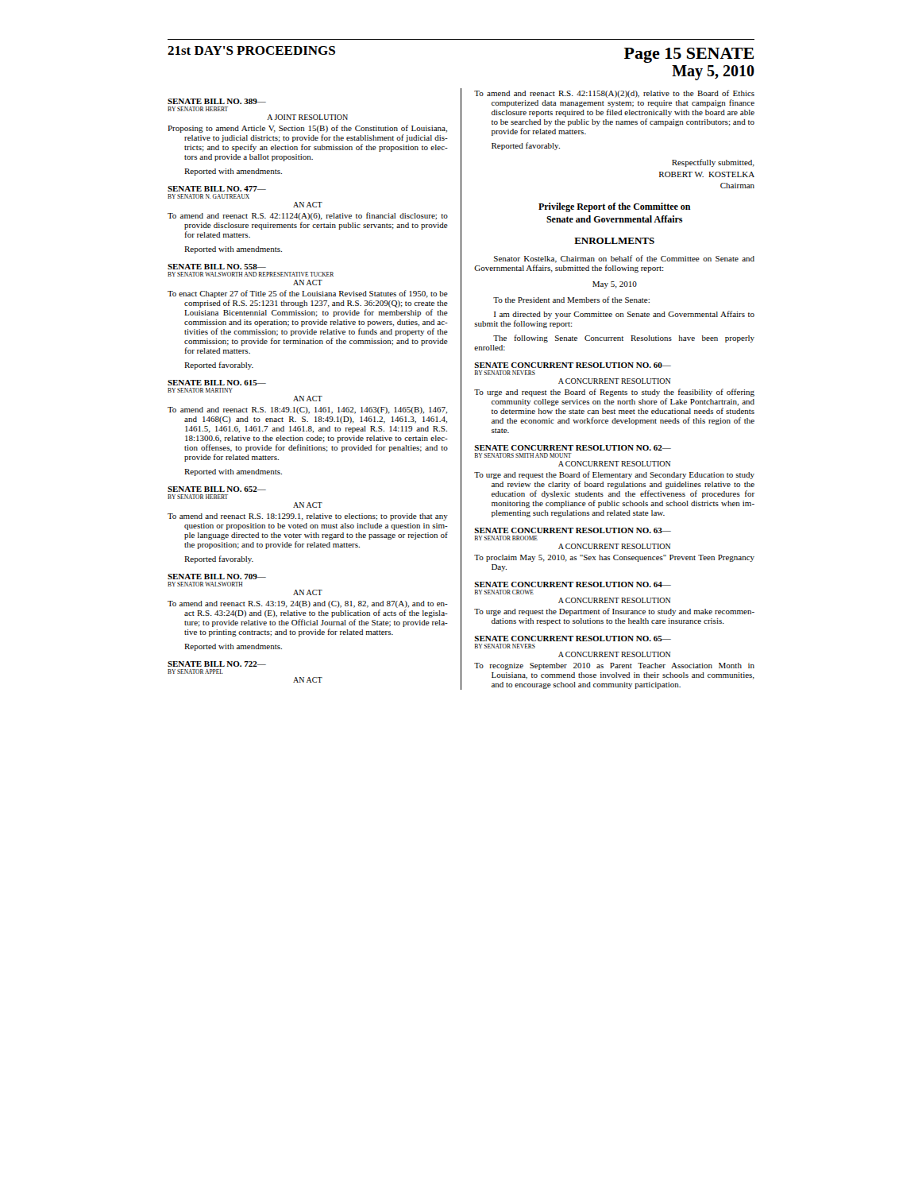21st DAY'S PROCEEDINGS
Page 15 SENATE
May 5, 2010
SENATE BILL NO. 389—
BY SENATOR HEBERT
A JOINT RESOLUTION
Proposing to amend Article V, Section 15(B) of the Constitution of Louisiana, relative to judicial districts; to provide for the establishment of judicial districts; and to specify an election for submission of the proposition to electors and provide a ballot proposition.
Reported with amendments.
SENATE BILL NO. 477—
BY SENATOR N. GAUTREAUX
AN ACT
To amend and reenact R.S. 42:1124(A)(6), relative to financial disclosure; to provide disclosure requirements for certain public servants; and to provide for related matters.
Reported with amendments.
SENATE BILL NO. 558—
BY SENATOR WALSWORTH AND REPRESENTATIVE TUCKER
AN ACT
To enact Chapter 27 of Title 25 of the Louisiana Revised Statutes of 1950, to be comprised of R.S. 25:1231 through 1237, and R.S. 36:209(Q); to create the Louisiana Bicentennial Commission; to provide for membership of the commission and its operation; to provide relative to powers, duties, and activities of the commission; to provide relative to funds and property of the commission; to provide for termination of the commission; and to provide for related matters.
Reported favorably.
SENATE BILL NO. 615—
BY SENATOR MARTINY
AN ACT
To amend and reenact R.S. 18:49.1(C), 1461, 1462, 1463(F), 1465(B), 1467, and 1468(C) and to enact R. S. 18:49.1(D), 1461.2, 1461.3, 1461.4, 1461.5, 1461.6, 1461.7 and 1461.8, and to repeal R.S. 14:119 and R.S. 18:1300.6, relative to the election code; to provide relative to certain election offenses, to provide for definitions; to provided for penalties; and to provide for related matters.
Reported with amendments.
SENATE BILL NO. 652—
BY SENATOR HEBERT
AN ACT
To amend and reenact R.S. 18:1299.1, relative to elections; to provide that any question or proposition to be voted on must also include a question in simple language directed to the voter with regard to the passage or rejection of the proposition; and to provide for related matters.
Reported favorably.
SENATE BILL NO. 709—
BY SENATOR WALSWORTH
AN ACT
To amend and reenact R.S. 43:19, 24(B) and (C), 81, 82, and 87(A), and to enact R.S. 43:24(D) and (E), relative to the publication of acts of the legislature; to provide relative to the Official Journal of the State; to provide relative to printing contracts; and to provide for related matters.
Reported with amendments.
SENATE BILL NO. 722—
BY SENATOR APPEL
AN ACT
To amend and reenact R.S. 42:1158(A)(2)(d), relative to the Board of Ethics computerized data management system; to require that campaign finance disclosure reports required to be filed electronically with the board are able to be searched by the public by the names of campaign contributors; and to provide for related matters.
Reported favorably.
Respectfully submitted,
ROBERT W. KOSTELKA
Chairman
Privilege Report of the Committee on
Senate and Governmental Affairs
ENROLLMENTS
Senator Kostelka, Chairman on behalf of the Committee on Senate and Governmental Affairs, submitted the following report:
May 5, 2010
To the President and Members of the Senate:
I am directed by your Committee on Senate and Governmental Affairs to submit the following report:
The following Senate Concurrent Resolutions have been properly enrolled:
SENATE CONCURRENT RESOLUTION NO. 60—
BY SENATOR NEVERS
A CONCURRENT RESOLUTION
To urge and request the Board of Regents to study the feasibility of offering community college services on the north shore of Lake Pontchartrain, and to determine how the state can best meet the educational needs of students and the economic and workforce development needs of this region of the state.
SENATE CONCURRENT RESOLUTION NO. 62—
BY SENATORS SMITH AND MOUNT
A CONCURRENT RESOLUTION
To urge and request the Board of Elementary and Secondary Education to study and review the clarity of board regulations and guidelines relative to the education of dyslexic students and the effectiveness of procedures for monitoring the compliance of public schools and school districts when implementing such regulations and related state law.
SENATE CONCURRENT RESOLUTION NO. 63—
BY SENATOR BROOME
A CONCURRENT RESOLUTION
To proclaim May 5, 2010, as "Sex has Consequences" Prevent Teen Pregnancy Day.
SENATE CONCURRENT RESOLUTION NO. 64—
BY SENATOR CROWE
A CONCURRENT RESOLUTION
To urge and request the Department of Insurance to study and make recommendations with respect to solutions to the health care insurance crisis.
SENATE CONCURRENT RESOLUTION NO. 65—
BY SENATOR NEVERS
A CONCURRENT RESOLUTION
To recognize September 2010 as Parent Teacher Association Month in Louisiana, to commend those involved in their schools and communities, and to encourage school and community participation.